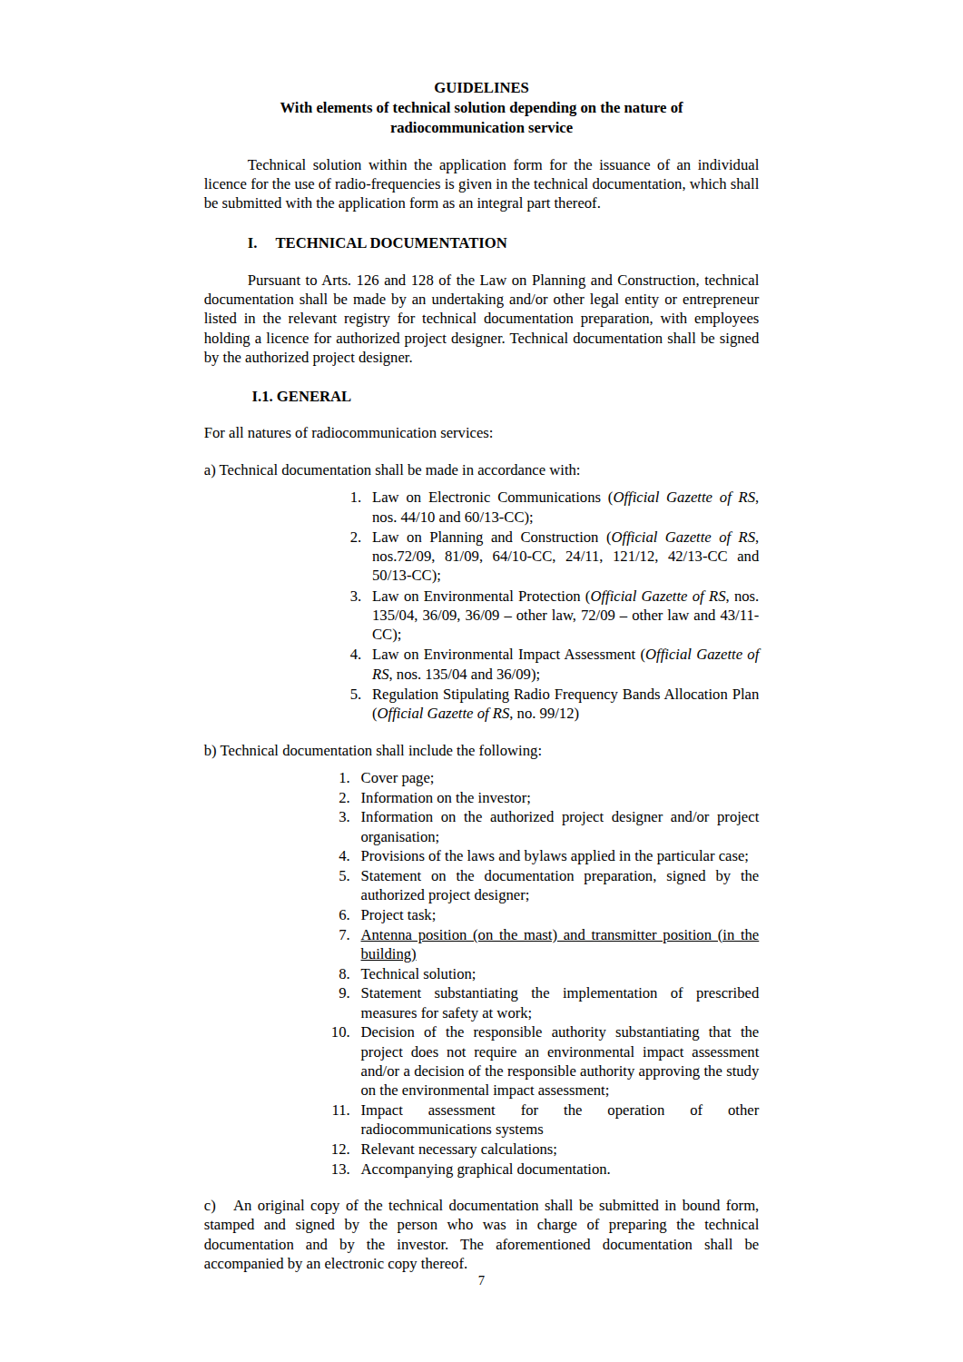GUIDELINES With elements of technical solution depending on the nature of radiocommunication service
Technical solution within the application form for the issuance of an individual licence for the use of radio-frequencies is given in the technical documentation, which shall be submitted with the application form as an integral part thereof.
I. TECHNICAL DOCUMENTATION
Pursuant to Arts. 126 and 128 of the Law on Planning and Construction, technical documentation shall be made by an undertaking and/or other legal entity or entrepreneur listed in the relevant registry for technical documentation preparation, with employees holding a licence for authorized project designer. Technical documentation shall be signed by the authorized project designer.
I.1. GENERAL
For all natures of radiocommunication services:
a) Technical documentation shall be made in accordance with:
Law on Electronic Communications (Official Gazette of RS, nos. 44/10 and 60/13-CC);
Law on Planning and Construction (Official Gazette of RS, nos.72/09, 81/09, 64/10-CC, 24/11, 121/12, 42/13-CC and 50/13-CC);
Law on Environmental Protection (Official Gazette of RS, nos. 135/04, 36/09, 36/09 – other law, 72/09 – other law and 43/11- CC);
Law on Environmental Impact Assessment (Official Gazette of RS, nos. 135/04 and 36/09);
Regulation Stipulating Radio Frequency Bands Allocation Plan (Official Gazette of RS, no. 99/12)
b) Technical documentation shall include the following:
Cover page;
Information on the investor;
Information on the authorized project designer and/or project organisation;
Provisions of the laws and bylaws applied in the particular case;
Statement on the documentation preparation, signed by the authorized project designer;
Project task;
Antenna position (on the mast) and transmitter position (in the building)
Technical solution;
Statement substantiating the implementation of prescribed measures for safety at work;
Decision of the responsible authority substantiating that the project does not require an environmental impact assessment and/or a decision of the responsible authority approving the study on the environmental impact assessment;
Impact assessment for the operation of other radiocommunications systems
Relevant necessary calculations;
Accompanying graphical documentation.
c) An original copy of the technical documentation shall be submitted in bound form, stamped and signed by the person who was in charge of preparing the technical documentation and by the investor. The aforementioned documentation shall be accompanied by an electronic copy thereof.
7